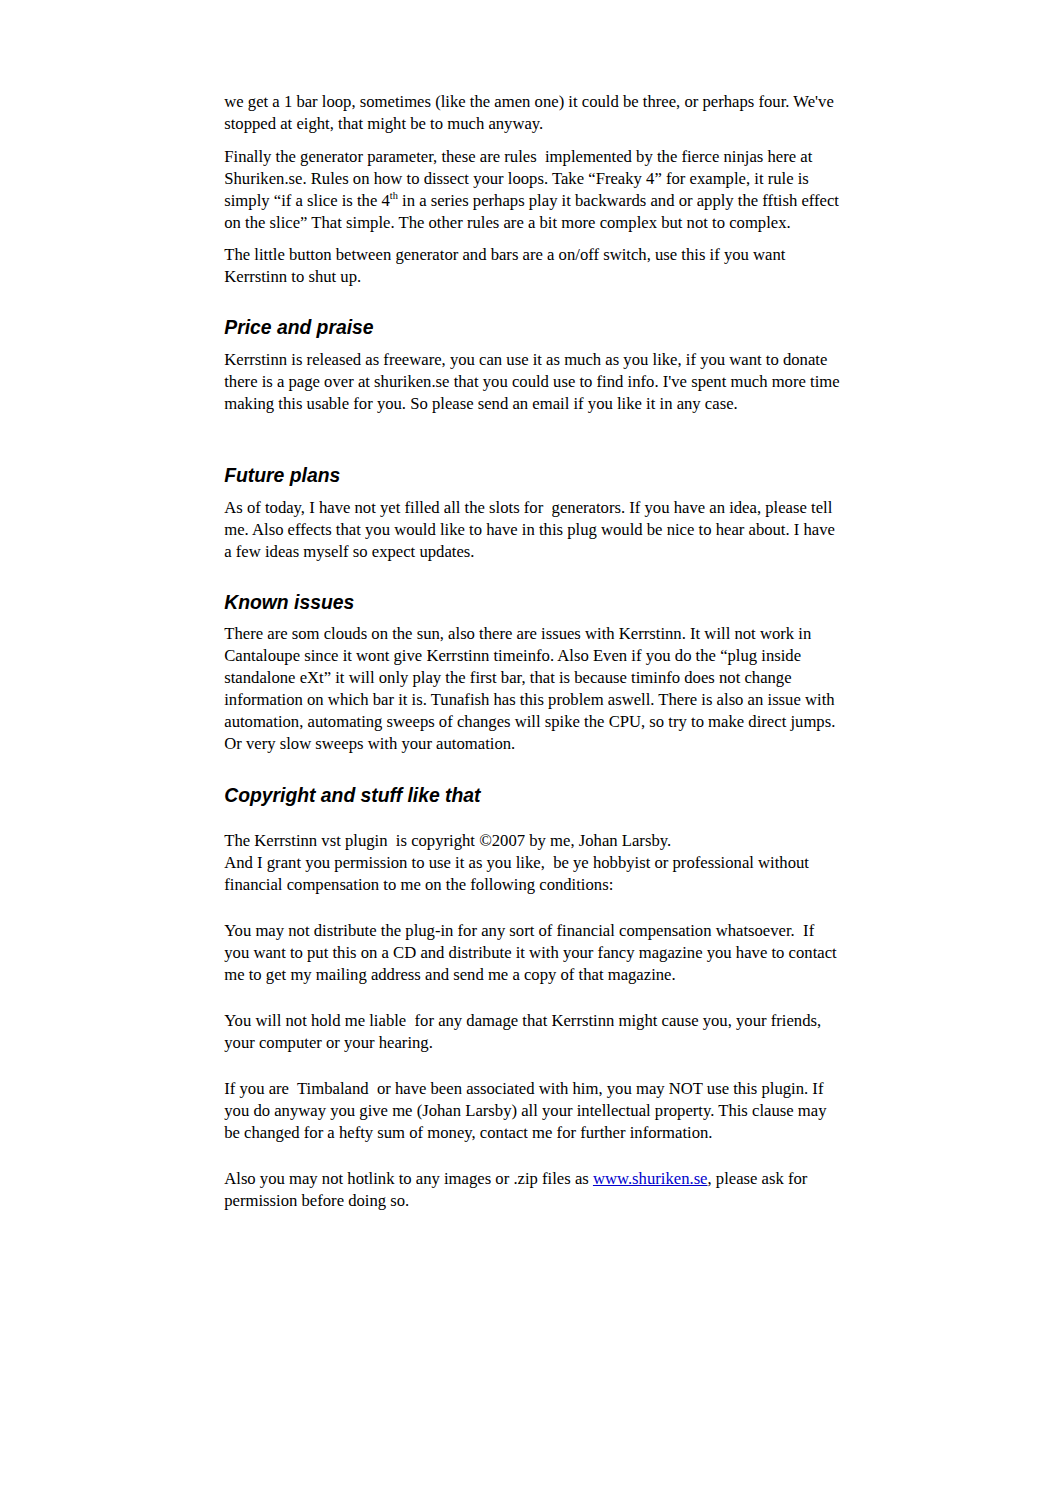we get a 1 bar loop, sometimes (like the amen one) it could be three, or perhaps four. We've stopped at eight, that might be to much anyway.
Finally the generator parameter, these are rules implemented by the fierce ninjas here at Shuriken.se. Rules on how to dissect your loops. Take “Freaky 4” for example, it rule is simply “if a slice is the 4th in a series perhaps play it backwards and or apply the fftish effect on the slice” That simple. The other rules are a bit more complex but not to complex.
The little button between generator and bars are a on/off switch, use this if you want Kerrstinn to shut up.
Price and praise
Kerrstinn is released as freeware, you can use it as much as you like, if you want to donate there is a page over at shuriken.se that you could use to find info. I've spent much more time making this usable for you. So please send an email if you like it in any case.
Future plans
As of today, I have not yet filled all the slots for generators. If you have an idea, please tell me. Also effects that you would like to have in this plug would be nice to hear about. I have a few ideas myself so expect updates.
Known issues
There are som clouds on the sun, also there are issues with Kerrstinn. It will not work in Cantaloupe since it wont give Kerrstinn timeinfo. Also Even if you do the “plug inside standalone eXt” it will only play the first bar, that is because timinfo does not change information on which bar it is. Tunafish has this problem aswell. There is also an issue with automation, automating sweeps of changes will spike the CPU, so try to make direct jumps. Or very slow sweeps with your automation.
Copyright and stuff like that
The Kerrstinn vst plugin is copyright ©2007 by me, Johan Larsby.
And I grant you permission to use it as you like, be ye hobbyist or professional without financial compensation to me on the following conditions:
You may not distribute the plug-in for any sort of financial compensation whatsoever. If you want to put this on a CD and distribute it with your fancy magazine you have to contact me to get my mailing address and send me a copy of that magazine.
You will not hold me liable for any damage that Kerrstinn might cause you, your friends, your computer or your hearing.
If you are Timbaland or have been associated with him, you may NOT use this plugin. If you do anyway you give me (Johan Larsby) all your intellectual property. This clause may be changed for a hefty sum of money, contact me for further information.
Also you may not hotlink to any images or .zip files as www.shuriken.se, please ask for permission before doing so.